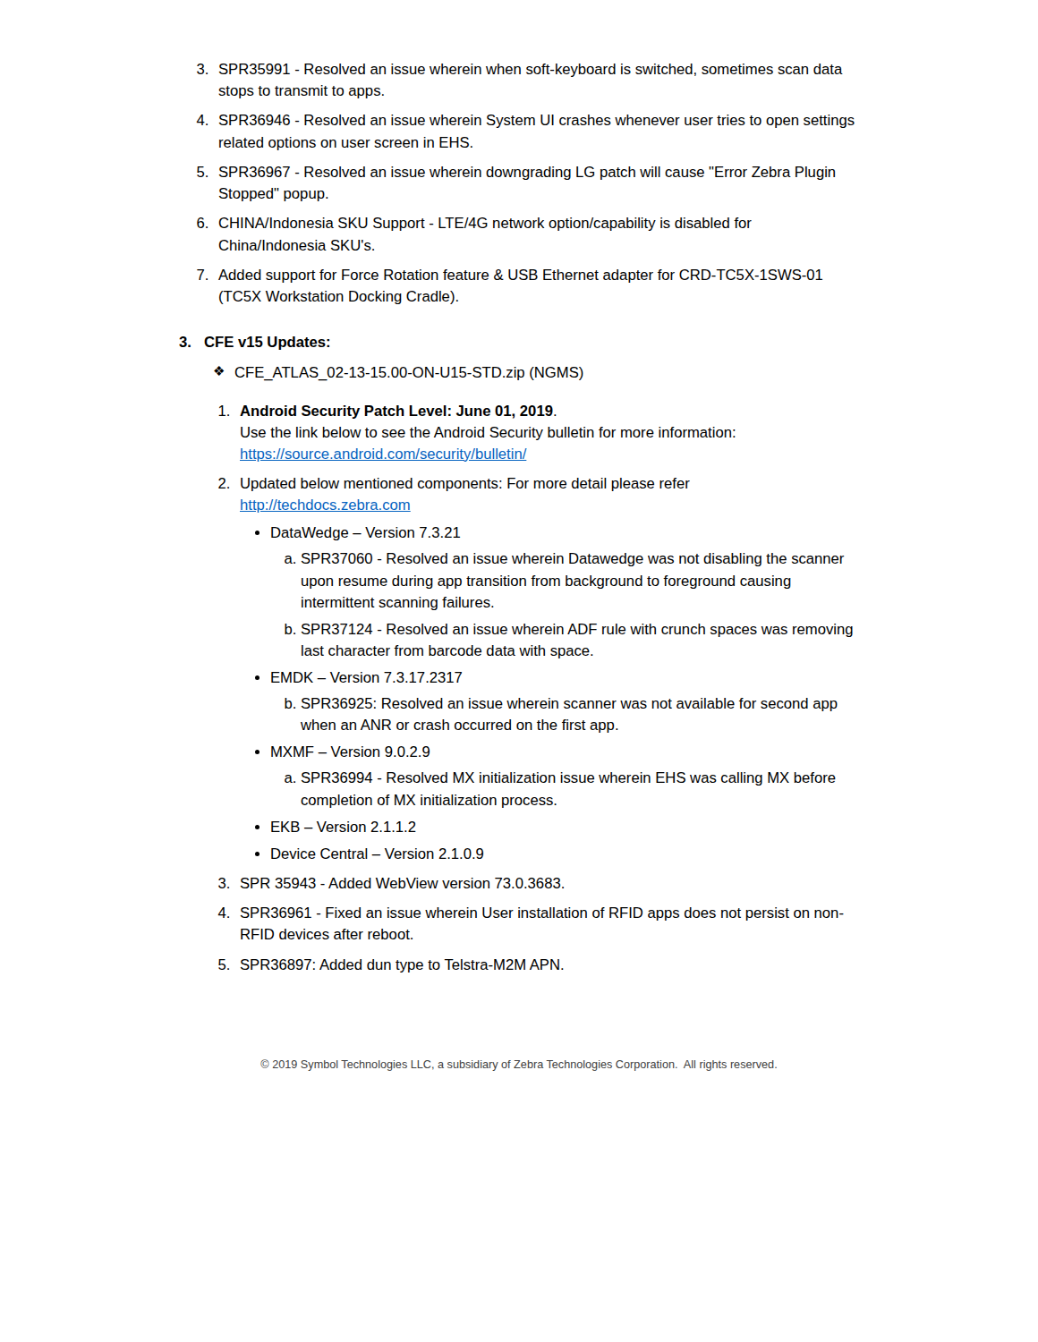SPR35991 - Resolved an issue wherein when soft-keyboard is switched, sometimes scan data stops to transmit to apps.
SPR36946 - Resolved an issue wherein System UI crashes whenever user tries to open settings related options on user screen in EHS.
SPR36967 - Resolved an issue wherein downgrading LG patch will cause "Error Zebra Plugin Stopped" popup.
CHINA/Indonesia SKU Support - LTE/4G network option/capability is disabled for China/Indonesia SKU's.
Added support for Force Rotation feature & USB Ethernet adapter for CRD-TC5X-1SWS-01 (TC5X Workstation Docking Cradle).
3. CFE v15 Updates:
CFE_ATLAS_02-13-15.00-ON-U15-STD.zip (NGMS)
Android Security Patch Level: June 01, 2019.
Use the link below to see the Android Security bulletin for more information:
https://source.android.com/security/bulletin/
Updated below mentioned components: For more detail please refer
http://techdocs.zebra.com
DataWedge – Version 7.3.21
SPR37060 - Resolved an issue wherein Datawedge was not disabling the scanner upon resume during app transition from background to foreground causing intermittent scanning failures.
SPR37124 - Resolved an issue wherein ADF rule with crunch spaces was removing last character from barcode data with space.
EMDK – Version 7.3.17.2317
SPR36925: Resolved an issue wherein scanner was not available for second app when an ANR or crash occurred on the first app.
MXMF – Version 9.0.2.9
SPR36994 - Resolved MX initialization issue wherein EHS was calling MX before completion of MX initialization process.
EKB – Version 2.1.1.2
Device Central – Version 2.1.0.9
SPR 35943 - Added WebView version 73.0.3683.
SPR36961 - Fixed an issue wherein User installation of RFID apps does not persist on non-RFID devices after reboot.
SPR36897: Added dun type to Telstra-M2M APN.
© 2019 Symbol Technologies LLC, a subsidiary of Zebra Technologies Corporation. All rights reserved.